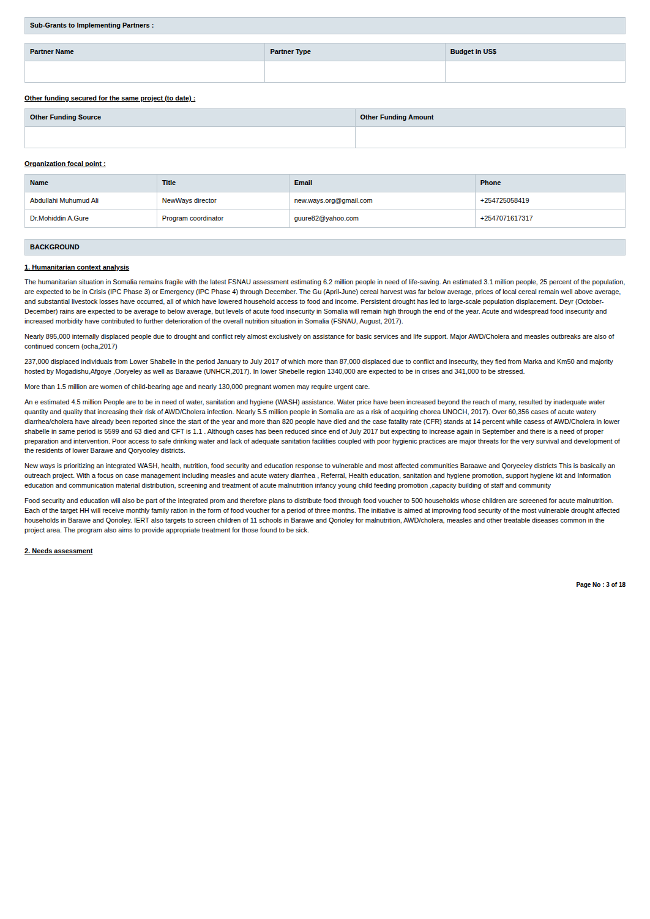Sub-Grants to Implementing Partners :
| Partner Name | Partner Type | Budget in US$ |
| --- | --- | --- |
Other funding secured for the same project (to date) :
| Other Funding Source | Other Funding Amount |
| --- | --- |
Organization focal point :
| Name | Title | Email | Phone |
| --- | --- | --- | --- |
| Abdullahi Muhumud Ali | NewWays director | new.ways.org@gmail.com | +254725058419 |
| Dr.Mohiddin A.Gure | Program coordinator | guure82@yahoo.com | +2547071617317 |
BACKGROUND
1. Humanitarian context analysis
The humanitarian situation in Somalia remains fragile with the latest FSNAU assessment estimating 6.2 million people in need of life-saving. An estimated 3.1 million people, 25 percent of the population, are expected to be in Crisis (IPC Phase 3) or Emergency (IPC Phase 4) through December. The Gu (April-June) cereal harvest was far below average, prices of local cereal remain well above average, and substantial livestock losses have occurred, all of which have lowered household access to food and income. Persistent drought has led to large-scale population displacement. Deyr (October-December) rains are expected to be average to below average, but levels of acute food insecurity in Somalia will remain high through the end of the year. Acute and widespread food insecurity and increased morbidity have contributed to further deterioration of the overall nutrition situation in Somalia (FSNAU, August, 2017).
Nearly 895,000 internally displaced people due to drought and conflict rely almost exclusively on assistance for basic services and life support. Major AWD/Cholera and measles outbreaks are also of continued concern (ocha,2017)
237,000 displaced individuals from Lower Shabelle in the period January to July 2017 of which more than 87,000 displaced due to conflict and insecurity, they fled from Marka and Km50 and majority hosted by Mogadishu,Afgoye ,Ooryeley as well as Baraawe (UNHCR,2017). In lower Shebelle region 1340,000 are expected to be in crises and 341,000 to be stressed.
More than 1.5 million are women of child-bearing age and nearly 130,000 pregnant women may require urgent care.
An e estimated 4.5 million People are to be in need of water, sanitation and hygiene (WASH) assistance. Water price have been increased beyond the reach of many, resulted by inadequate water quantity and quality that increasing their risk of AWD/Cholera infection. Nearly 5.5 million people in Somalia are as a risk of acquiring chorea UNOCH, 2017). Over 60,356 cases of acute watery diarrhea/cholera have already been reported since the start of the year and more than 820 people have died and the case fatality rate (CFR) stands at 14 percent while casess of AWD/Cholera in lower shabelle in same period is 5599 and 63 died and CFT is 1.1 . Although cases has been reduced since end of July 2017 but expecting to increase again in September and there is a need of proper preparation and intervention. Poor access to safe drinking water and lack of adequate sanitation facilities coupled with poor hygienic practices are major threats for the very survival and development of the residents of lower Barawe and Qoryooley districts.
New ways is prioritizing an integrated WASH, health, nutrition, food security and education response to vulnerable and most affected communities Baraawe and Qoryeeley districts This is basically an outreach project. With a focus on case management including measles and acute watery diarrhea , Referral, Health education, sanitation and hygiene promotion, support hygiene kit and Information education and communication material distribution, screening and treatment of acute malnutrition infancy young child feeding promotion ,capacity building of staff and community
Food security and education will also be part of the integrated prom and therefore plans to distribute food through food voucher to 500 households whose children are screened for acute malnutrition. Each of the target HH will receive monthly family ration in the form of food voucher for a period of three months. The initiative is aimed at improving food security of the most vulnerable drought affected households in Barawe and Qorioley. IERT also targets to screen children of 11 schools in Barawe and Qorioley for malnutrition, AWD/cholera, measles and other treatable diseases common in the project area. The program also aims to provide appropriate treatment for those found to be sick.
2. Needs assessment
Page No : 3 of 18